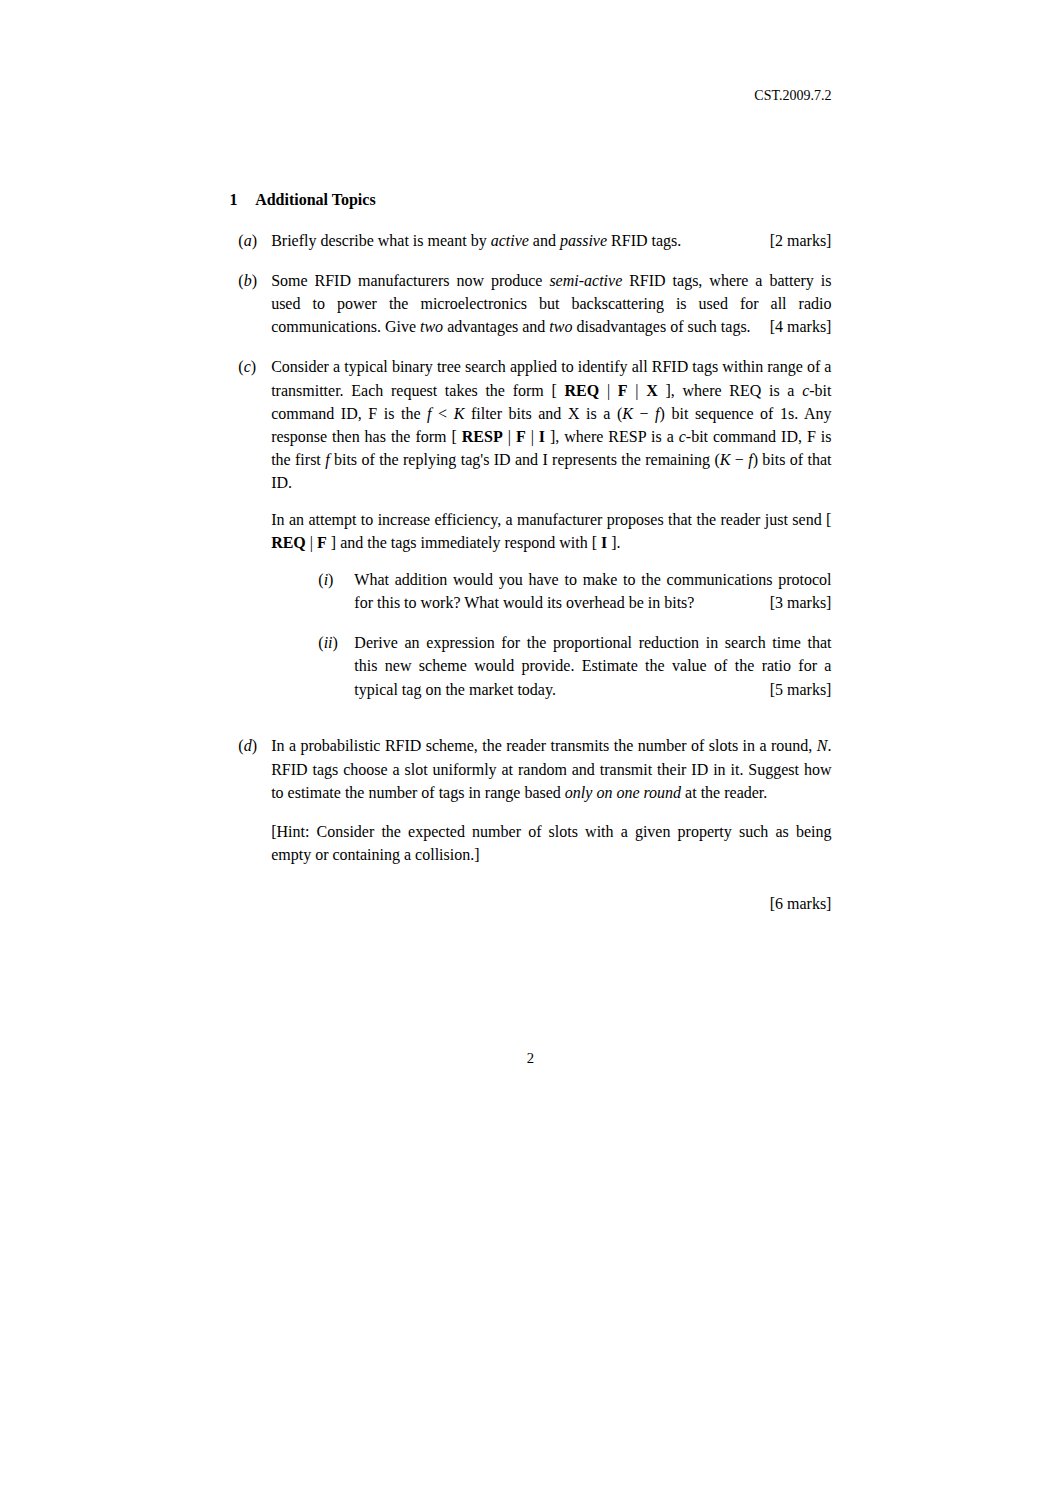CST.2009.7.2
1 Additional Topics
(a)
Briefly describe what is meant by active and passive RFID tags.[2 marks]
(b)
Some RFID manufacturers now produce semi-active RFID tags, where a battery is used to power the microelectronics but backscattering is used for all radio communications. Give two advantages and two disadvantages of such tags.[4 marks]
(c)
Consider a typical binary tree search applied to identify all RFID tags within range of a transmitter. Each request takes the form [ REQ | F | X ], where REQ is a c-bit command ID, F is the f < K filter bits and X is a (K − f) bit sequence of 1s. Any response then has the form [ RESP | F | I ], where RESP is a c-bit command ID, F is the first f bits of the replying tag's ID and I represents the remaining (K − f) bits of that ID.
In an attempt to increase efficiency, a manufacturer proposes that the reader just send [ REQ | F ] and the tags immediately respond with [ I ].
(i)
What addition would you have to make to the communications protocol for this to work? What would its overhead be in bits?[3 marks]
(ii)
Derive an expression for the proportional reduction in search time that this new scheme would provide. Estimate the value of the ratio for a typical tag on the market today.[5 marks]
(d)
In a probabilistic RFID scheme, the reader transmits the number of slots in a round, N. RFID tags choose a slot uniformly at random and transmit their ID in it. Suggest how to estimate the number of tags in range based only on one round at the reader.
[Hint: Consider the expected number of slots with a given property such as being empty or containing a collision.]
[6 marks]
2